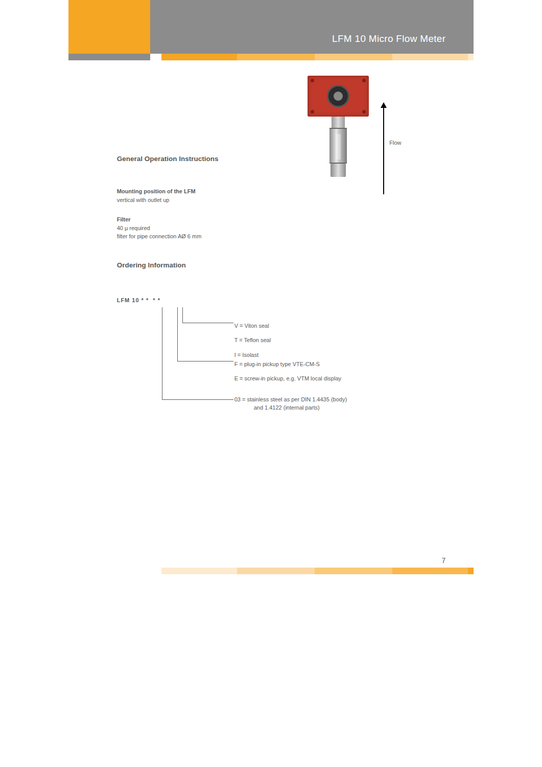LFM 10 Micro Flow Meter
General Operation Instructions
Mounting position of the LFM
vertical with outlet up
Filter
40 µ required
filter for pipe connection AØ 6 mm
Flow
Ordering Information
LFM 10 * * * *
V = Viton seal
T = Teflon seal
I = Isolast
F = plug-in pickup type VTE-CM-S
E = screw-in pickup, e.g. VTM local display
03 = stainless steel as per DIN 1.4435 (body)
and 1.4122 (internal parts)
7